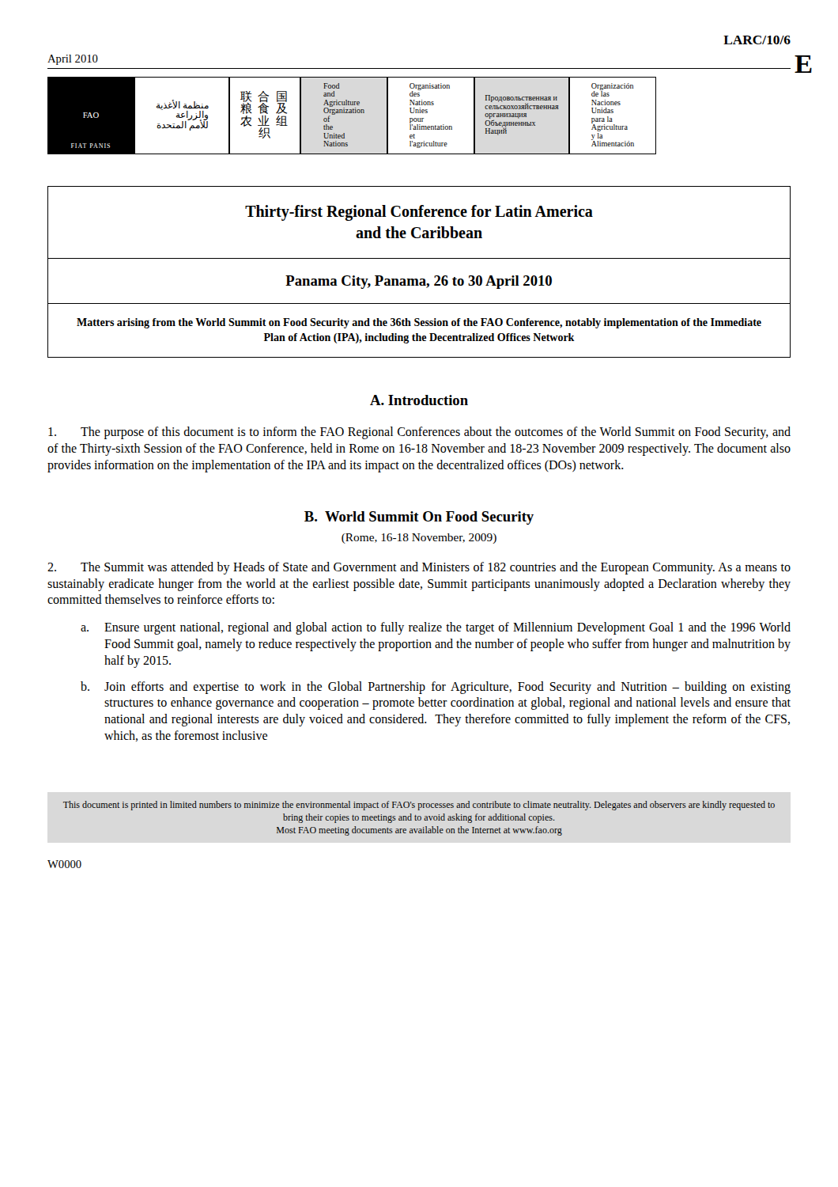LARC/10/6
E
April 2010
FAO FIAT PANIS
منظمة الأغذية
والزراعة
للأمم المتحدة
联 合 国
粮 食 及
农 业 组 织
Food
and
Agriculture
Organization
of
the
United
Nations
Organisation
des
Nations
Unies
pour
l'alimentation
et
l'agriculture
Продовольственная и
сельскохозяйственная
организация
Объединенных
Наций
Organización
de las
Naciones
Unidas
para la
Agricultura
y la
Alimentación
Thirty-first Regional Conference for Latin America
and the Caribbean
Panama City, Panama, 26 to 30 April 2010
Matters arising from the World Summit on Food Security and the 36th Session of the FAO Conference, notably implementation of the Immediate Plan of Action (IPA), including the Decentralized Offices Network
A. Introduction
1. The purpose of this document is to inform the FAO Regional Conferences about the outcomes of the World Summit on Food Security, and of the Thirty-sixth Session of the FAO Conference, held in Rome on 16-18 November and 18-23 November 2009 respectively. The document also provides information on the implementation of the IPA and its impact on the decentralized offices (DOs) network.
B. World Summit On Food Security (Rome, 16-18 November, 2009)
2. The Summit was attended by Heads of State and Government and Ministers of 182 countries and the European Community. As a means to sustainably eradicate hunger from the world at the earliest possible date, Summit participants unanimously adopted a Declaration whereby they committed themselves to reinforce efforts to:
a. Ensure urgent national, regional and global action to fully realize the target of Millennium Development Goal 1 and the 1996 World Food Summit goal, namely to reduce respectively the proportion and the number of people who suffer from hunger and malnutrition by half by 2015.
b. Join efforts and expertise to work in the Global Partnership for Agriculture, Food Security and Nutrition – building on existing structures to enhance governance and cooperation – promote better coordination at global, regional and national levels and ensure that national and regional interests are duly voiced and considered. They therefore committed to fully implement the reform of the CFS, which, as the foremost inclusive
This document is printed in limited numbers to minimize the environmental impact of FAO's processes and contribute to climate neutrality. Delegates and observers are kindly requested to bring their copies to meetings and to avoid asking for additional copies.
Most FAO meeting documents are available on the Internet at www.fao.org
W0000